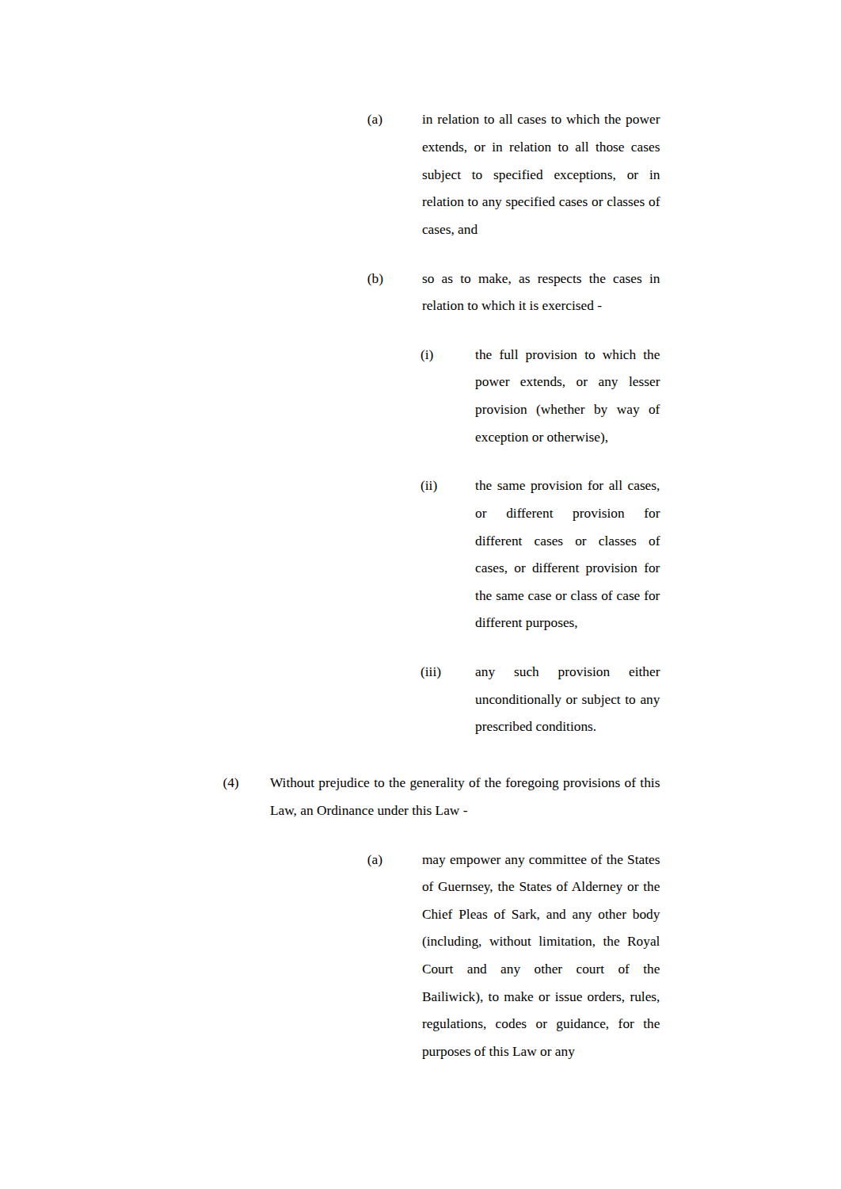(a)
in relation to all cases to which the power extends, or in relation to all those cases subject to specified exceptions, or in relation to any specified cases or classes of cases, and
(b)
so as to make, as respects the cases in relation to which it is exercised -
(i)
the full provision to which the power extends, or any lesser provision (whether by way of exception or otherwise),
(ii)
the same provision for all cases, or different provision for different cases or classes of cases, or different provision for the same case or class of case for different purposes,
(iii)
any such provision either unconditionally or subject to any prescribed conditions.
(4)
Without prejudice to the generality of the foregoing provisions of this Law, an Ordinance under this Law -
(a)
may empower any committee of the States of Guernsey, the States of Alderney or the Chief Pleas of Sark, and any other body (including, without limitation, the Royal Court and any other court of the Bailiwick), to make or issue orders, rules, regulations, codes or guidance, for the purposes of this Law or any